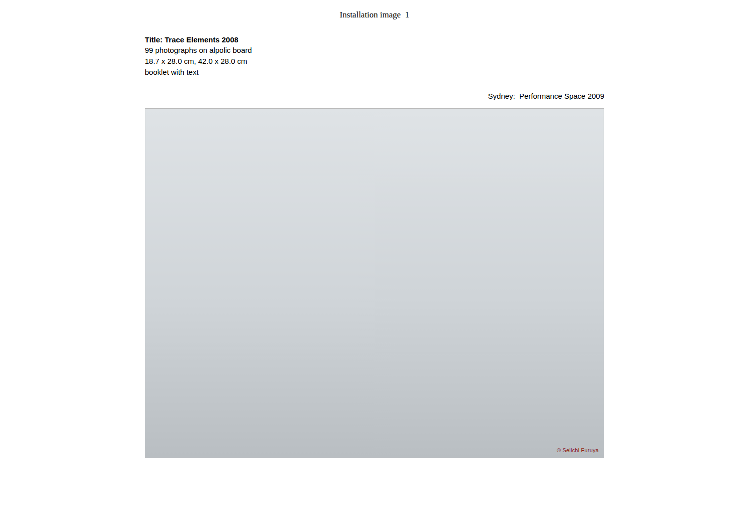Installation image 1
Title: Trace Elements 2008
99 photographs on alpolic board
18.7 x 28.0 cm, 42.0 x 28.0 cm
booklet with text
Sydney: Performance Space 2009
© Seiichi Furuya